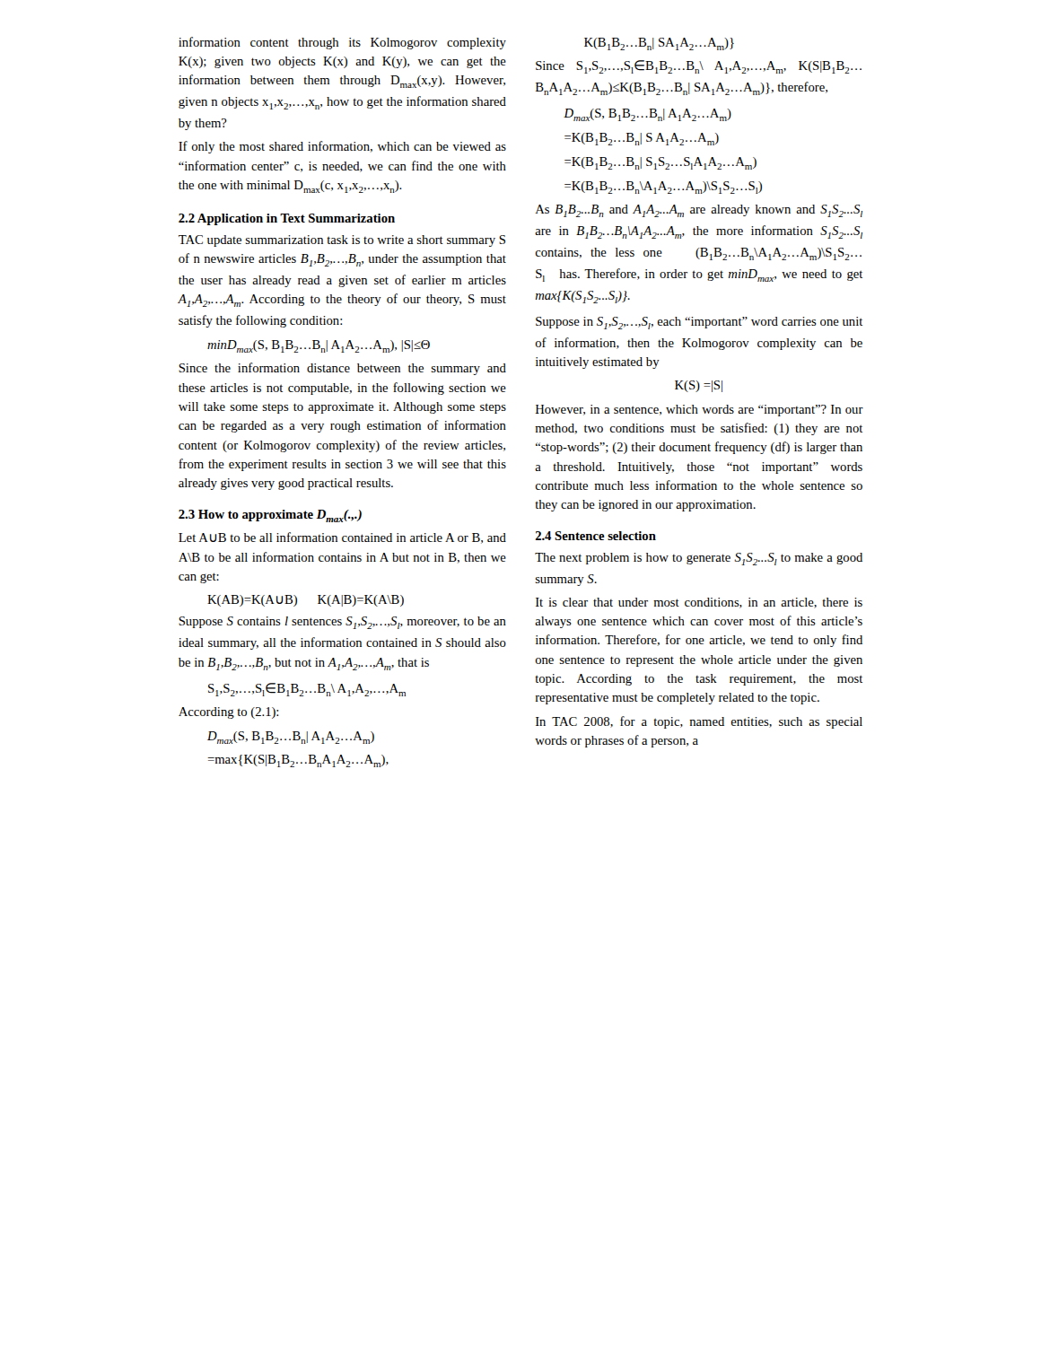information content through its Kolmogorov complexity K(x); given two objects K(x) and K(y), we can get the information between them through Dmax(x,y). However, given n objects x1,x2,…,xn, how to get the information shared by them?
If only the most shared information, which can be viewed as “information center” c, is needed, we can find the one with the one with minimal Dmax(c, x1,x2,…,xn).
2.2 Application in Text Summarization
TAC update summarization task is to write a short summary S of n newswire articles B1,B2,…,Bn, under the assumption that the user has already read a given set of earlier m articles A1,A2,…,Am. According to the theory of our theory, S must satisfy the following condition:
minDmax(S, B1B2…Bn| A1A2…Am), |S|≤Θ
Since the information distance between the summary and these articles is not computable, in the following section we will take some steps to approximate it. Although some steps can be regarded as a very rough estimation of information content (or Kolmogorov complexity) of the review articles, from the experiment results in section 3 we will see that this already gives very good practical results.
2.3 How to approximate Dmax(.,.)
Let A∪B to be all information contained in article A or B, and A\B to be all information contains in A but not in B, then we can get:
K(AB)=K(A∪B) K(A|B)=K(A\B)
Suppose S contains l sentences S1,S2,…,Sl, moreover, to be an ideal summary, all the information contained in S should also be in B1,B2,…,Bn, but not in A1,A2,…,Am, that is
S1,S2,…,Sl∈B1B2…Bn\ A1,A2,…,Am
According to (2.1):
Dmax(S, B1B2…Bn| A1A2…Am)
=max{K(S|B1B2…BnA1A2…Am),
K(B1B2…Bn| SA1A2…Am)}
Since S1,S2,…,Sl∈B1B2…Bn\ A1,A2,…,Am, K(S|B1B2…BnA1A2…Am)≤K(B1B2…Bn| SA1A2…Am)}, therefore,
Dmax(S, B1B2…Bn| A1A2…Am)
=K(B1B2…Bn| S A1A2…Am)
=K(B1B2…Bn| S1S2…SlA1A2…Am)
=K(B1B2…Bn\A1A2…Am)\S1S2…Sl)
As B1B2...Bn and A1A2...Am are already known and S1S2...Sl are in B1B2…Bn\A1A2...Am, the more information S1S2...Sl contains, the less one (B1B2…Bn\A1A2…Am)\S1S2…Sl has. Therefore, in order to get minDmax, we need to get max{K(S1S2...Sl)}.
Suppose in S1,S2,…,Sl, each “important” word carries one unit of information, then the Kolmogorov complexity can be intuitively estimated by
K(S) =|S|
However, in a sentence, which words are “important”? In our method, two conditions must be satisfied: (1) they are not “stop-words”; (2) their document frequency (df) is larger than a threshold. Intuitively, those “not important” words contribute much less information to the whole sentence so they can be ignored in our approximation.
2.4 Sentence selection
The next problem is how to generate S1S2...Sl to make a good summary S.
It is clear that under most conditions, in an article, there is always one sentence which can cover most of this article’s information. Therefore, for one article, we tend to only find one sentence to represent the whole article under the given topic. According to the task requirement, the most representative must be completely related to the topic.
In TAC 2008, for a topic, named entities, such as special words or phrases of a person, a